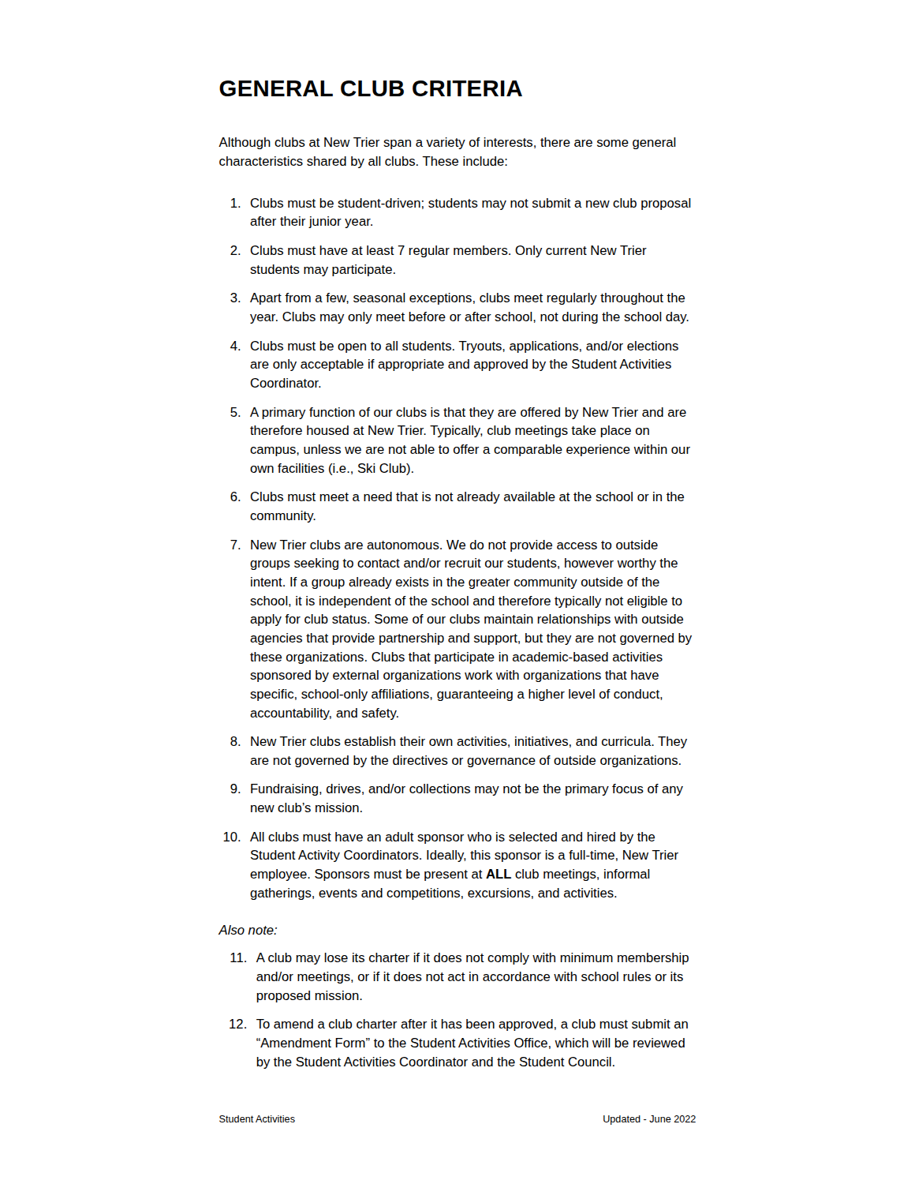GENERAL CLUB CRITERIA
Although clubs at New Trier span a variety of interests, there are some general characteristics shared by all clubs. These include:
Clubs must be student-driven; students may not submit a new club proposal after their junior year.
Clubs must have at least 7 regular members. Only current New Trier students may participate.
Apart from a few, seasonal exceptions, clubs meet regularly throughout the year. Clubs may only meet before or after school, not during the school day.
Clubs must be open to all students. Tryouts, applications, and/or elections are only acceptable if appropriate and approved by the Student Activities Coordinator.
A primary function of our clubs is that they are offered by New Trier and are therefore housed at New Trier. Typically, club meetings take place on campus, unless we are not able to offer a comparable experience within our own facilities (i.e., Ski Club).
Clubs must meet a need that is not already available at the school or in the community.
New Trier clubs are autonomous. We do not provide access to outside groups seeking to contact and/or recruit our students, however worthy the intent. If a group already exists in the greater community outside of the school, it is independent of the school and therefore typically not eligible to apply for club status. Some of our clubs maintain relationships with outside agencies that provide partnership and support, but they are not governed by these organizations. Clubs that participate in academic-based activities sponsored by external organizations work with organizations that have specific, school-only affiliations, guaranteeing a higher level of conduct, accountability, and safety.
New Trier clubs establish their own activities, initiatives, and curricula. They are not governed by the directives or governance of outside organizations.
Fundraising, drives, and/or collections may not be the primary focus of any new club’s mission.
All clubs must have an adult sponsor who is selected and hired by the Student Activity Coordinators. Ideally, this sponsor is a full-time, New Trier employee. Sponsors must be present at ALL club meetings, informal gatherings, events and competitions, excursions, and activities.
Also note:
A club may lose its charter if it does not comply with minimum membership and/or meetings, or if it does not act in accordance with school rules or its proposed mission.
To amend a club charter after it has been approved, a club must submit an “Amendment Form” to the Student Activities Office, which will be reviewed by the Student Activities Coordinator and the Student Council.
Student Activities Updated - June 2022